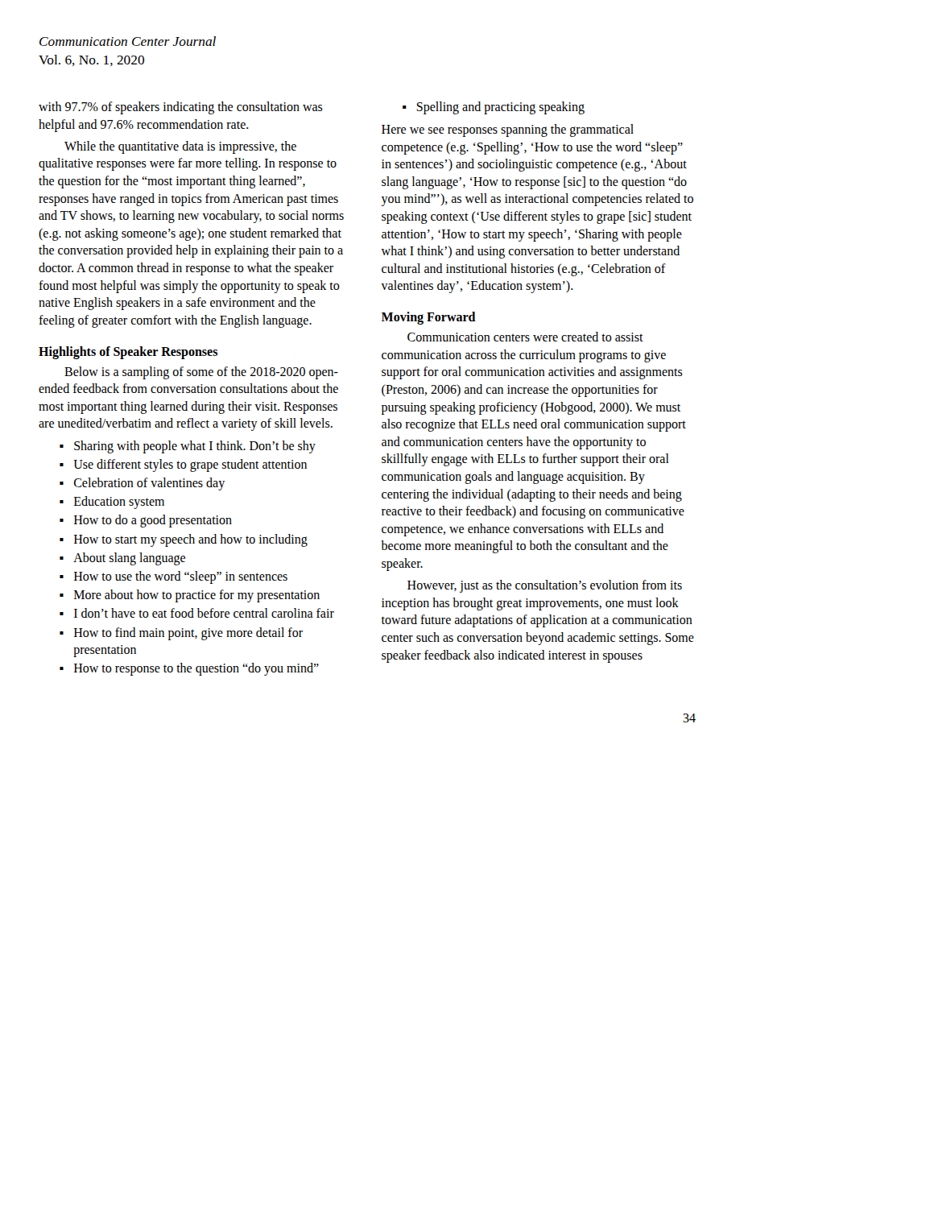Communication Center Journal
Vol. 6, No. 1, 2020
with 97.7% of speakers indicating the consultation was helpful and 97.6% recommendation rate.
While the quantitative data is impressive, the qualitative responses were far more telling. In response to the question for the “most important thing learned”, responses have ranged in topics from American past times and TV shows, to learning new vocabulary, to social norms (e.g. not asking someone’s age); one student remarked that the conversation provided help in explaining their pain to a doctor. A common thread in response to what the speaker found most helpful was simply the opportunity to speak to native English speakers in a safe environment and the feeling of greater comfort with the English language.
Highlights of Speaker Responses
Below is a sampling of some of the 2018-2020 open-ended feedback from conversation consultations about the most important thing learned during their visit. Responses are unedited/verbatim and reflect a variety of skill levels.
Sharing with people what I think. Don’t be shy
Use different styles to grape student attention
Celebration of valentines day
Education system
How to do a good presentation
How to start my speech and how to including
About slang language
How to use the word “sleep” in sentences
More about how to practice for my presentation
I don’t have to eat food before central carolina fair
How to find main point, give more detail for presentation
How to response to the question “do you mind”
Spelling and practicing speaking
Here we see responses spanning the grammatical competence (e.g. ‘Spelling’, ‘How to use the word “sleep” in sentences’) and sociolinguistic competence (e.g., ‘About slang language’, ‘How to response [sic] to the question “do you mind”’), as well as interactional competencies related to speaking context (‘Use different styles to grape [sic] student attention’, ‘How to start my speech’, ‘Sharing with people what I think’) and using conversation to better understand cultural and institutional histories (e.g., ‘Celebration of valentines day’, ‘Education system’).
Moving Forward
Communication centers were created to assist communication across the curriculum programs to give support for oral communication activities and assignments (Preston, 2006) and can increase the opportunities for pursuing speaking proficiency (Hobgood, 2000). We must also recognize that ELLs need oral communication support and communication centers have the opportunity to skillfully engage with ELLs to further support their oral communication goals and language acquisition. By centering the individual (adapting to their needs and being reactive to their feedback) and focusing on communicative competence, we enhance conversations with ELLs and become more meaningful to both the consultant and the speaker.
However, just as the consultation’s evolution from its inception has brought great improvements, one must look toward future adaptations of application at a communication center such as conversation beyond academic settings. Some speaker feedback also indicated interest in spouses
34